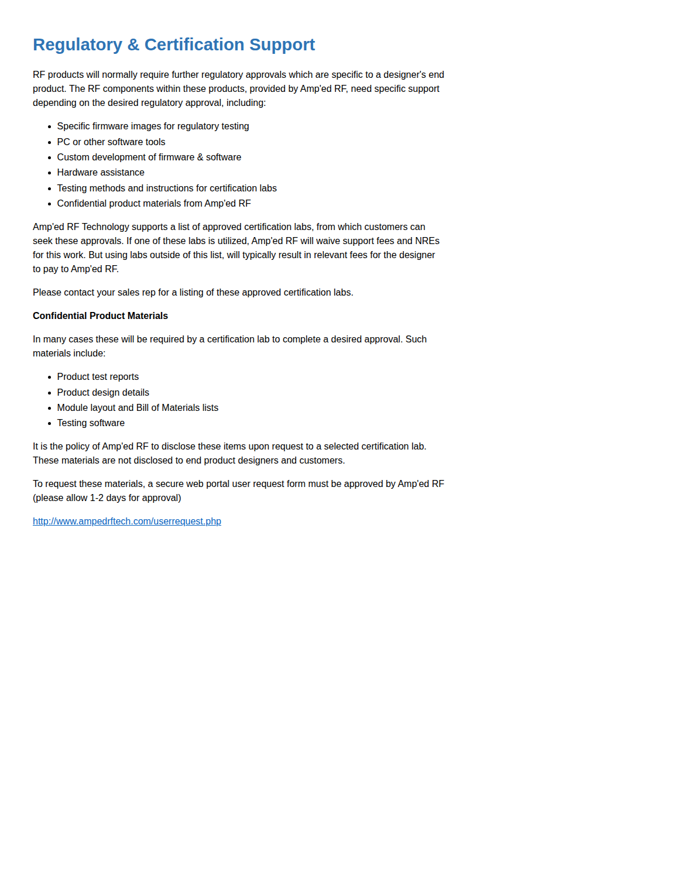Regulatory & Certification Support
RF products will normally require further regulatory approvals which are specific to a designer's end product. The RF components within these products, provided by Amp'ed RF, need specific support depending on the desired regulatory approval, including:
Specific firmware images for regulatory testing
PC or other software tools
Custom development of firmware & software
Hardware assistance
Testing methods and instructions for certification labs
Confidential product materials from Amp'ed RF
Amp'ed RF Technology supports a list of approved certification labs, from which customers can seek these approvals. If one of these labs is utilized, Amp'ed RF will waive support fees and NREs for this work. But using labs outside of this list, will typically result in relevant fees for the designer to pay to Amp'ed RF.
Please contact your sales rep for a listing of these approved certification labs.
Confidential Product Materials
In many cases these will be required by a certification lab to complete a desired approval. Such materials include:
Product test reports
Product design details
Module layout and Bill of Materials lists
Testing software
It is the policy of Amp'ed RF to disclose these items upon request to a selected certification lab. These materials are not disclosed to end product designers and customers.
To request these materials, a secure web portal user request form must be approved by Amp'ed RF (please allow 1-2 days for approval)
http://www.ampedrftech.com/userrequest.php